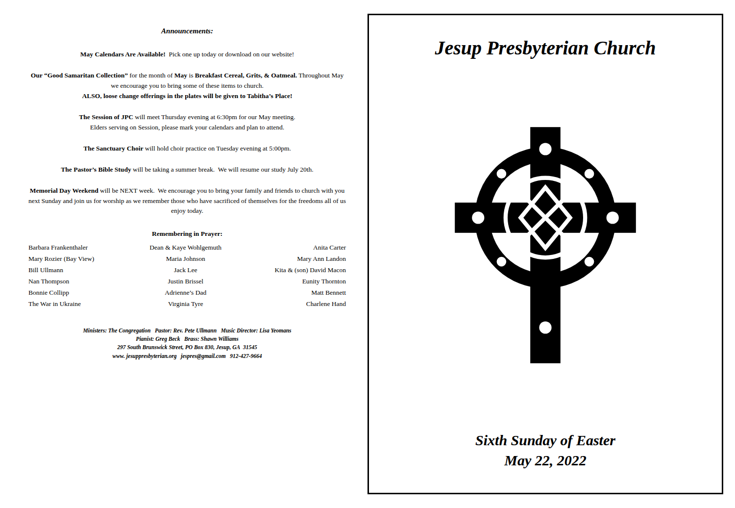Announcements:
May Calendars Are Available! Pick one up today or download on our website!
Our “Good Samaritan Collection” for the month of May is Breakfast Cereal, Grits, & Oatmeal. Throughout May we encourage you to bring some of these items to church.
ALSO, loose change offerings in the plates will be given to Tabitha’s Place!
The Session of JPC will meet Thursday evening at 6:30pm for our May meeting.
Elders serving on Session, please mark your calendars and plan to attend.
The Sanctuary Choir will hold choir practice on Tuesday evening at 5:00pm.
The Pastor’s Bible Study will be taking a summer break. We will resume our study July 20th.
Memorial Day Weekend will be NEXT week. We encourage you to bring your family and friends to church with you next Sunday and join us for worship as we remember those who have sacrificed of themselves for the freedoms all of us enjoy today.
Remembering in Prayer:
| Barbara Frankenthaler | Dean & Kaye Wohlgemuth | Anita Carter |
| Mary Rozier (Bay View) | Maria Johnson | Mary Ann Landon |
| Bill Ullmann | Jack Lee | Kita & (son) David Macon |
| Nan Thompson | Justin Brissel | Eunity Thornton |
| Bonnie Collipp | Adrienne’s Dad | Matt Bennett |
| The War in Ukraine | Virginia Tyre | Charlene Hand |
Ministers: The Congregation Pastor: Rev. Pete Ullmann Music Director: Lisa Yeomans
Pianist: Greg Beck Brass: Shawn Williams
297 South Brunswick Street, PO Box 830, Jesup, GA 31545
www. jesuppresbyterian.org jespres@gmail.com 912-427-9664
Jesup Presbyterian Church
Sixth Sunday of Easter
May 22, 2022